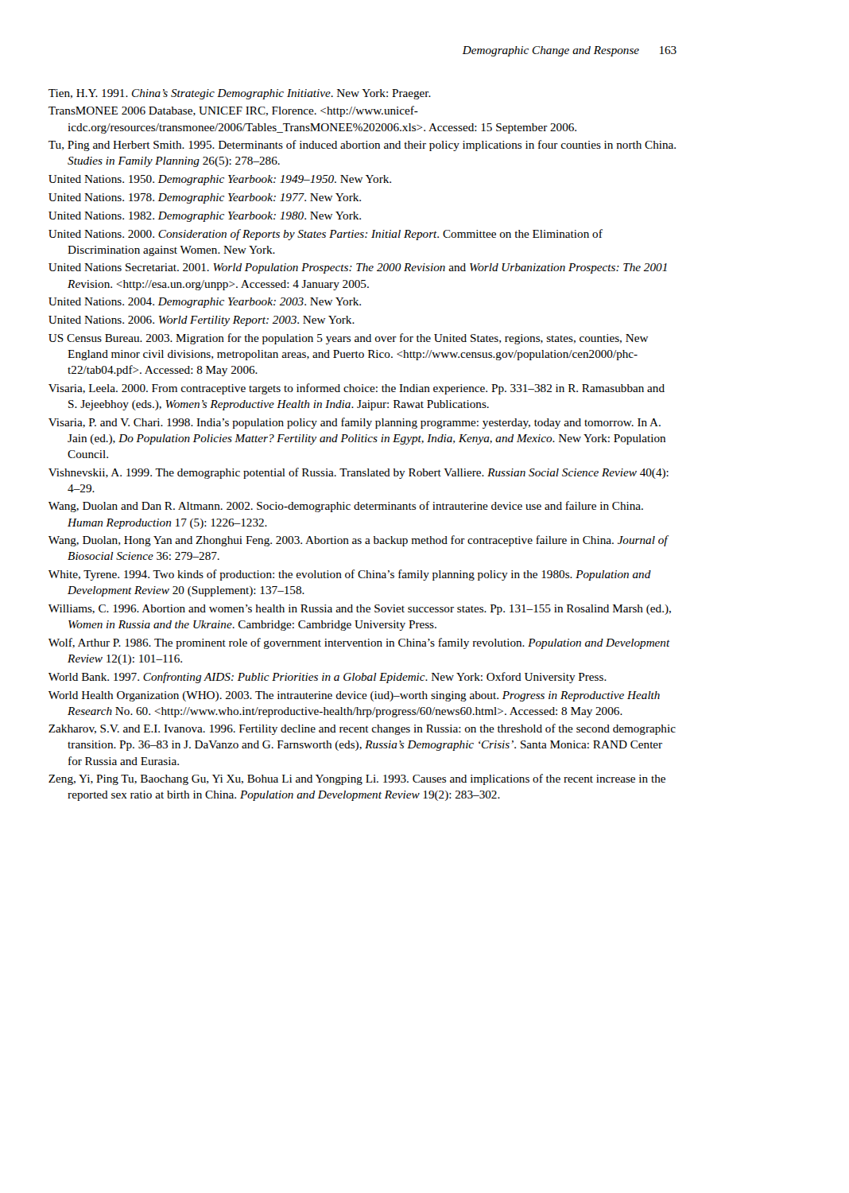Demographic Change and Response 163
Tien, H.Y. 1991. China’s Strategic Demographic Initiative. New York: Praeger.
TransMONEE 2006 Database, UNICEF IRC, Florence. <http://www.unicef-icdc.org/resources/transmonee/2006/Tables_TransMONEE%202006.xls>. Accessed: 15 September 2006.
Tu, Ping and Herbert Smith. 1995. Determinants of induced abortion and their policy implications in four counties in north China. Studies in Family Planning 26(5): 278–286.
United Nations. 1950. Demographic Yearbook: 1949–1950. New York.
United Nations. 1978. Demographic Yearbook: 1977. New York.
United Nations. 1982. Demographic Yearbook: 1980. New York.
United Nations. 2000. Consideration of Reports by States Parties: Initial Report. Committee on the Elimination of Discrimination against Women. New York.
United Nations Secretariat. 2001. World Population Prospects: The 2000 Revision and World Urbanization Prospects: The 2001 Revision. <http://esa.un.org/unpp>. Accessed: 4 January 2005.
United Nations. 2004. Demographic Yearbook: 2003. New York.
United Nations. 2006. World Fertility Report: 2003. New York.
US Census Bureau. 2003. Migration for the population 5 years and over for the United States, regions, states, counties, New England minor civil divisions, metropolitan areas, and Puerto Rico. <http://www.census.gov/population/cen2000/phc-t22/tab04.pdf>. Accessed: 8 May 2006.
Visaria, Leela. 2000. From contraceptive targets to informed choice: the Indian experience. Pp. 331–382 in R. Ramasubban and S. Jejeebhoy (eds.), Women’s Reproductive Health in India. Jaipur: Rawat Publications.
Visaria, P. and V. Chari. 1998. India’s population policy and family planning programme: yesterday, today and tomorrow. In A. Jain (ed.), Do Population Policies Matter? Fertility and Politics in Egypt, India, Kenya, and Mexico. New York: Population Council.
Vishnevskii, A. 1999. The demographic potential of Russia. Translated by Robert Valliere. Russian Social Science Review 40(4): 4–29.
Wang, Duolan and Dan R. Altmann. 2002. Socio-demographic determinants of intrauterine device use and failure in China. Human Reproduction 17 (5): 1226–1232.
Wang, Duolan, Hong Yan and Zhonghui Feng. 2003. Abortion as a backup method for contraceptive failure in China. Journal of Biosocial Science 36: 279–287.
White, Tyrene. 1994. Two kinds of production: the evolution of China’s family planning policy in the 1980s. Population and Development Review 20 (Supplement): 137–158.
Williams, C. 1996. Abortion and women’s health in Russia and the Soviet successor states. Pp. 131–155 in Rosalind Marsh (ed.), Women in Russia and the Ukraine. Cambridge: Cambridge University Press.
Wolf, Arthur P. 1986. The prominent role of government intervention in China’s family revolution. Population and Development Review 12(1): 101–116.
World Bank. 1997. Confronting AIDS: Public Priorities in a Global Epidemic. New York: Oxford University Press.
World Health Organization (WHO). 2003. The intrauterine device (iud)–worth singing about. Progress in Reproductive Health Research No. 60. <http://www.who.int/reproductive-health/hrp/progress/60/news60.html>. Accessed: 8 May 2006.
Zakharov, S.V. and E.I. Ivanova. 1996. Fertility decline and recent changes in Russia: on the threshold of the second demographic transition. Pp. 36–83 in J. DaVanzo and G. Farnsworth (eds), Russia’s Demographic ‘Crisis’. Santa Monica: RAND Center for Russia and Eurasia.
Zeng, Yi, Ping Tu, Baochang Gu, Yi Xu, Bohua Li and Yongping Li. 1993. Causes and implications of the recent increase in the reported sex ratio at birth in China. Population and Development Review 19(2): 283–302.